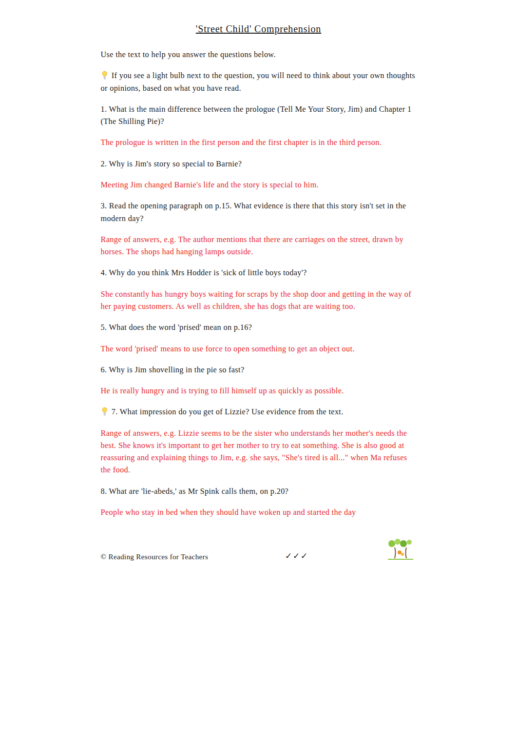'Street Child' Comprehension
Use the text to help you answer the questions below.
If you see a light bulb next to the question, you will need to think about your own thoughts or opinions, based on what you have read.
1. What is the main difference between the prologue (Tell Me Your Story, Jim) and Chapter 1 (The Shilling Pie)?
The prologue is written in the first person and the first chapter is in the third person.
2. Why is Jim's story so special to Barnie?
Meeting Jim changed Barnie's life and the story is special to him.
3. Read the opening paragraph on p.15. What evidence is there that this story isn't set in the modern day?
Range of answers, e.g. The author mentions that there are carriages on the street, drawn by horses. The shops had hanging lamps outside.
4. Why do you think Mrs Hodder is 'sick of little boys today'?
She constantly has hungry boys waiting for scraps by the shop door and getting in the way of her paying customers. As well as children, she has dogs that are waiting too.
5. What does the word 'prised' mean on p.16?
The word 'prised' means to use force to open something to get an object out.
6. Why is Jim shovelling in the pie so fast?
He is really hungry and is trying to fill himself up as quickly as possible.
7. What impression do you get of Lizzie? Use evidence from the text.
Range of answers, e.g. Lizzie seems to be the sister who understands her mother's needs the best. She knows it's important to get her mother to try to eat something. She is also good at reassuring and explaining things to Jim, e.g. she says, "She's tired is all..." when Ma refuses the food.
8. What are 'lie-abeds,' as Mr Spink calls them, on p.20?
People who stay in bed when they should have woken up and started the day
© Reading Resources for Teachers ✓✓✓